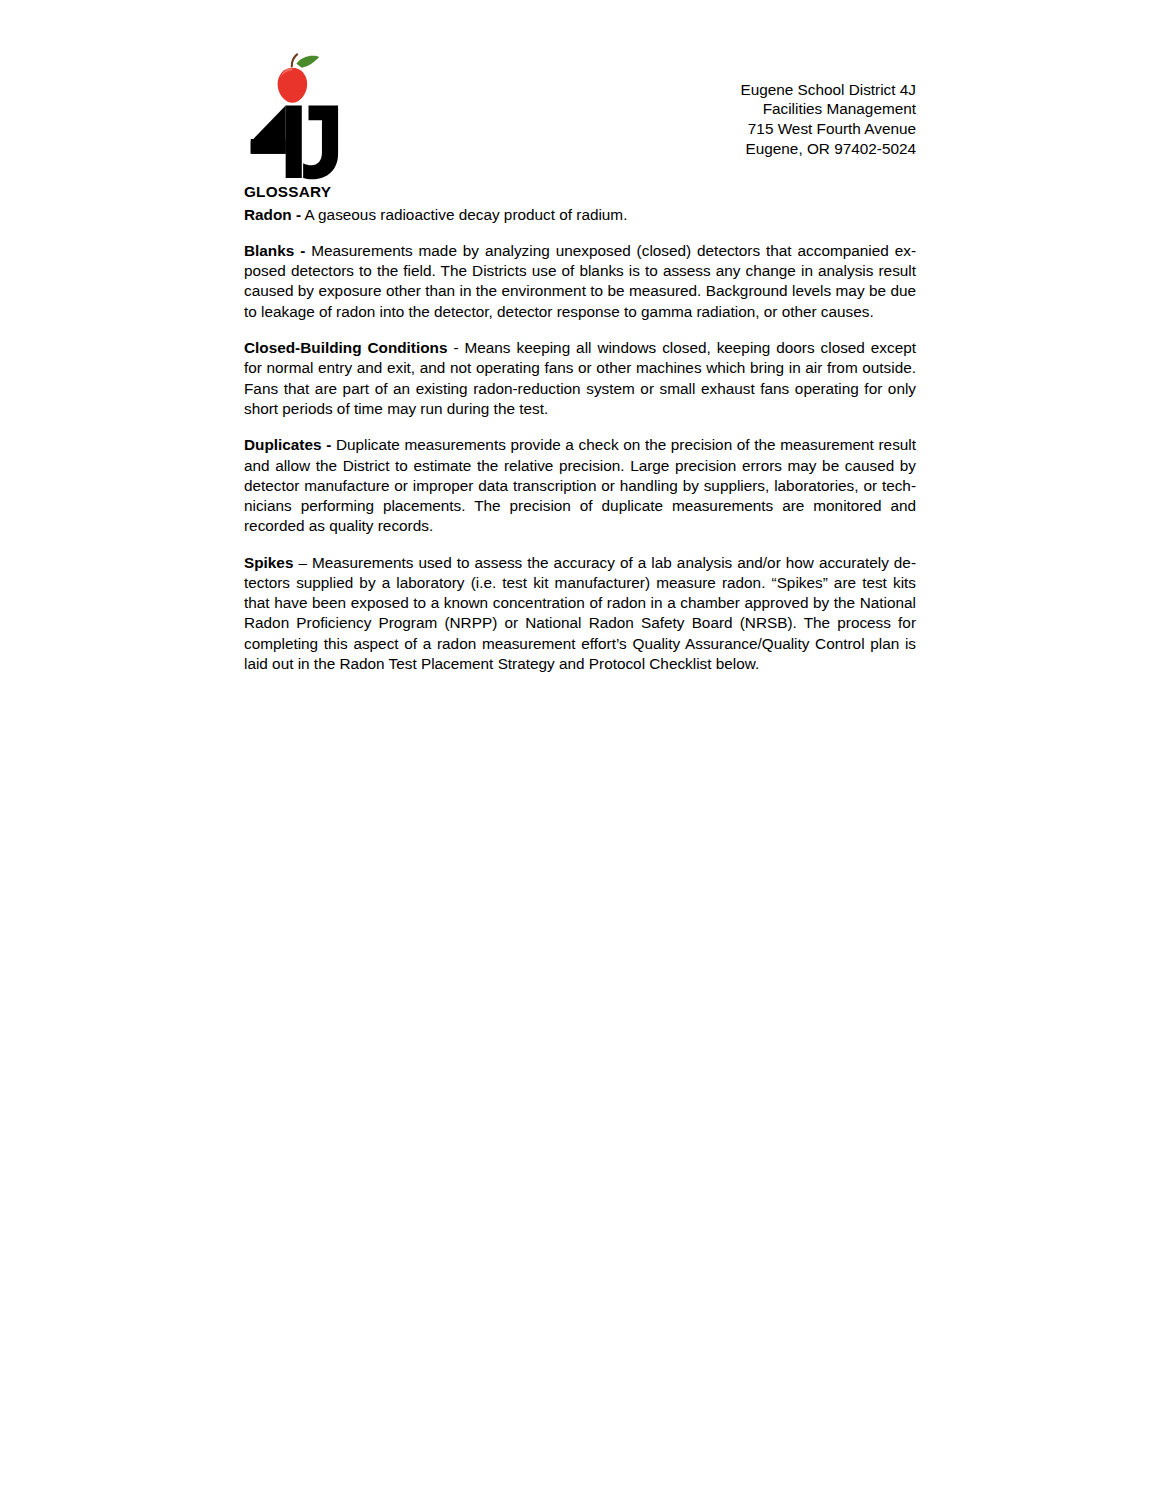Eugene School District 4J
Facilities Management
715 West Fourth Avenue
Eugene, OR 97402-5024
GLOSSARY
Radon - A gaseous radioactive decay product of radium.
Blanks - Measurements made by analyzing unexposed (closed) detectors that accompanied exposed detectors to the field. The Districts use of blanks is to assess any change in analysis result caused by exposure other than in the environment to be measured. Background levels may be due to leakage of radon into the detector, detector response to gamma radiation, or other causes.
Closed-Building Conditions - Means keeping all windows closed, keeping doors closed except for normal entry and exit, and not operating fans or other machines which bring in air from outside. Fans that are part of an existing radon-reduction system or small exhaust fans operating for only short periods of time may run during the test.
Duplicates - Duplicate measurements provide a check on the precision of the measurement result and allow the District to estimate the relative precision. Large precision errors may be caused by detector manufacture or improper data transcription or handling by suppliers, laboratories, or technicians performing placements. The precision of duplicate measurements are monitored and recorded as quality records.
Spikes – Measurements used to assess the accuracy of a lab analysis and/or how accurately detectors supplied by a laboratory (i.e. test kit manufacturer) measure radon. “Spikes” are test kits that have been exposed to a known concentration of radon in a chamber approved by the National Radon Proficiency Program (NRPP) or National Radon Safety Board (NRSB). The process for completing this aspect of a radon measurement effort’s Quality Assurance/Quality Control plan is laid out in the Radon Test Placement Strategy and Protocol Checklist below.